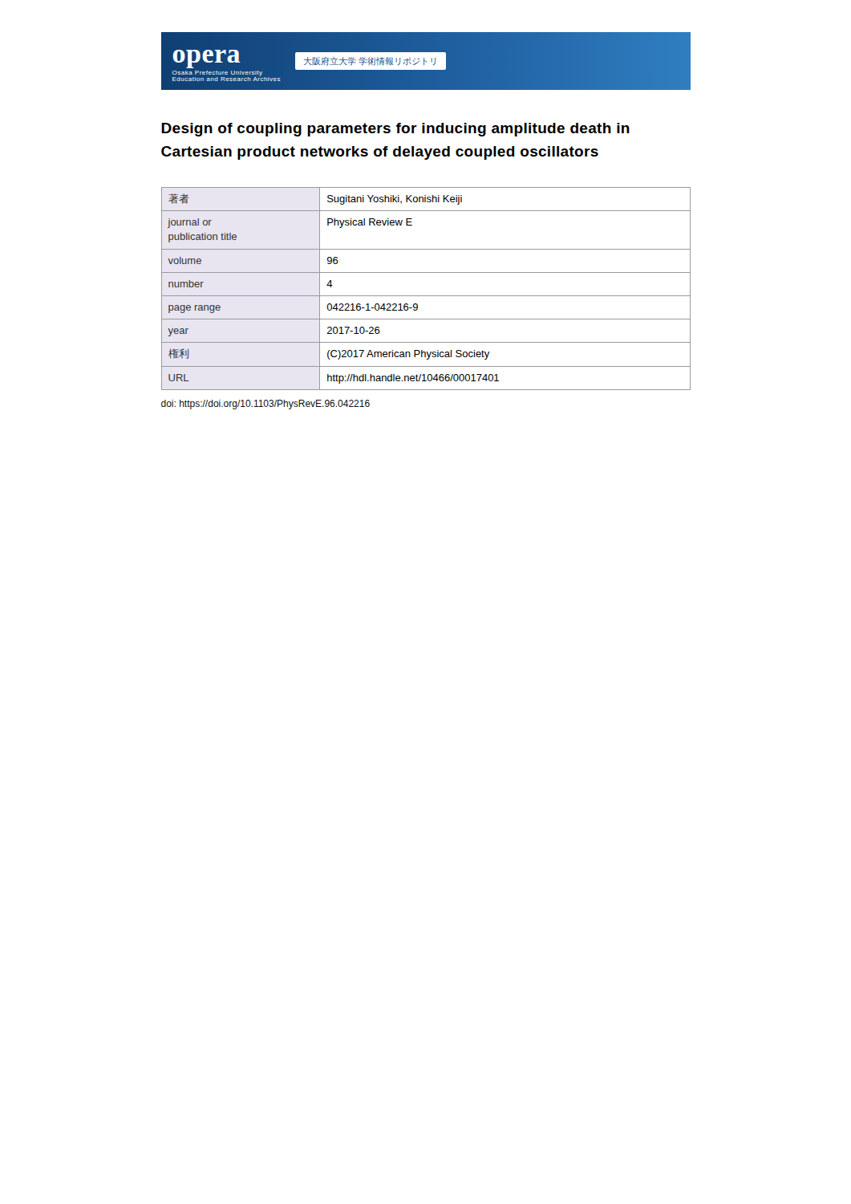operaOsaka Prefecture University
Education and Research Archives
大阪府立大学 学術情報リポジトリ
Design of coupling parameters for inducing amplitude death in Cartesian product networks of delayed coupled oscillators
| 著者 | Sugitani Yoshiki, Konishi Keiji |
| journal or publication title | Physical Review E |
| volume | 96 |
| number | 4 |
| page range | 042216-1-042216-9 |
| year | 2017-10-26 |
| 権利 | (C)2017 American Physical Society |
| URL | http://hdl.handle.net/10466/00017401 |
doi: https://doi.org/10.1103/PhysRevE.96.042216